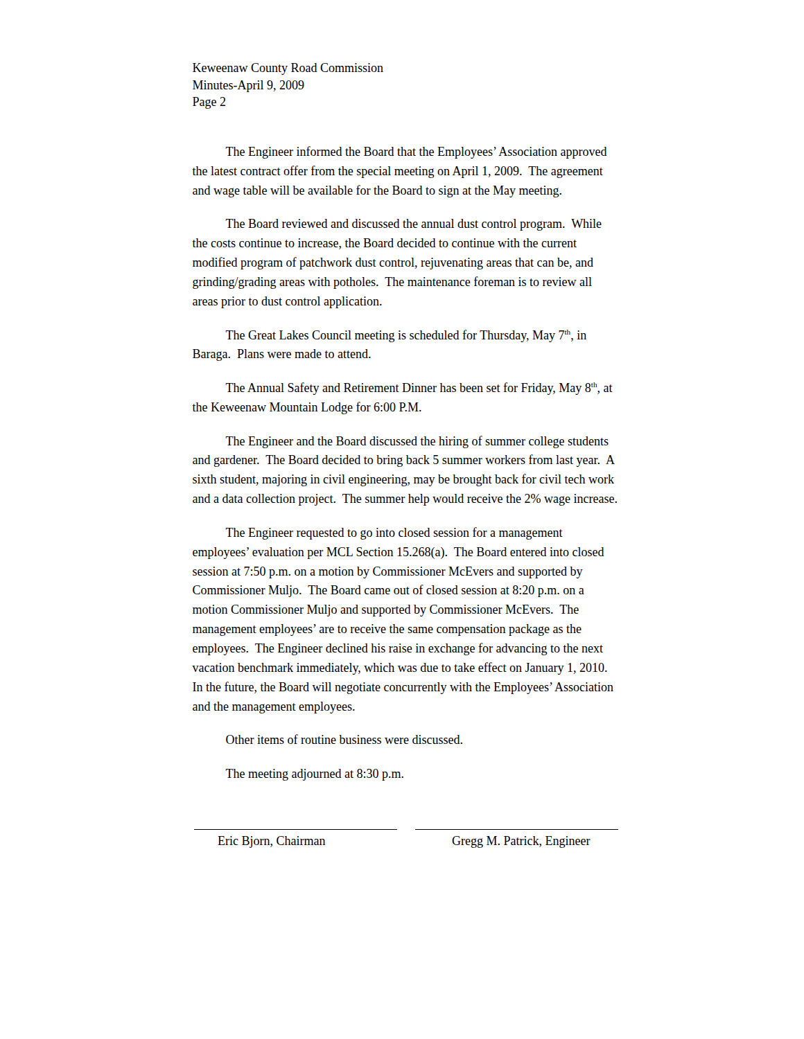Keweenaw County Road Commission
Minutes-April 9, 2009
Page 2
The Engineer informed the Board that the Employees’ Association approved the latest contract offer from the special meeting on April 1, 2009. The agreement and wage table will be available for the Board to sign at the May meeting.
The Board reviewed and discussed the annual dust control program. While the costs continue to increase, the Board decided to continue with the current modified program of patchwork dust control, rejuvenating areas that can be, and grinding/grading areas with potholes. The maintenance foreman is to review all areas prior to dust control application.
The Great Lakes Council meeting is scheduled for Thursday, May 7th, in Baraga. Plans were made to attend.
The Annual Safety and Retirement Dinner has been set for Friday, May 8th, at the Keweenaw Mountain Lodge for 6:00 P.M.
The Engineer and the Board discussed the hiring of summer college students and gardener. The Board decided to bring back 5 summer workers from last year. A sixth student, majoring in civil engineering, may be brought back for civil tech work and a data collection project. The summer help would receive the 2% wage increase.
The Engineer requested to go into closed session for a management employees’ evaluation per MCL Section 15.268(a). The Board entered into closed session at 7:50 p.m. on a motion by Commissioner McEvers and supported by Commissioner Muljo. The Board came out of closed session at 8:20 p.m. on a motion Commissioner Muljo and supported by Commissioner McEvers. The management employees’ are to receive the same compensation package as the employees. The Engineer declined his raise in exchange for advancing to the next vacation benchmark immediately, which was due to take effect on January 1, 2010. In the future, the Board will negotiate concurrently with the Employees’ Association and the management employees.
Other items of routine business were discussed.
The meeting adjourned at 8:30 p.m.
| | Eric Bjorn, Chairman | | Gregg M. Patrick, Engineer |